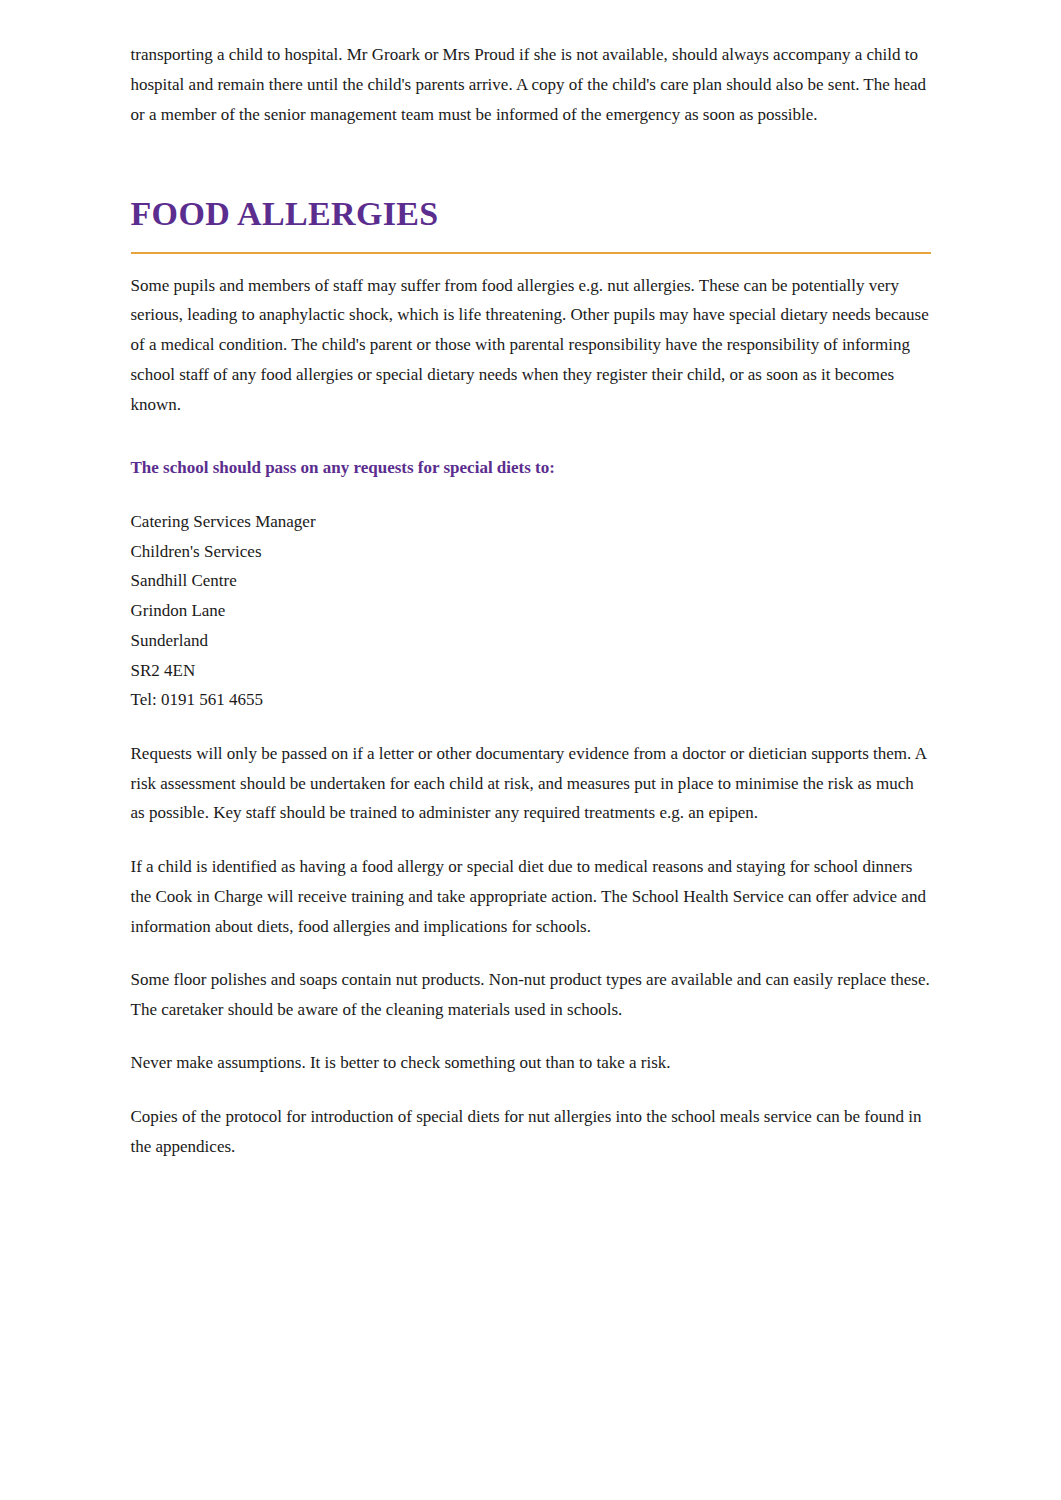transporting a child to hospital. Mr Groark or Mrs Proud if she is not available, should always accompany a child to hospital and remain there until the child's parents arrive. A copy of the child's care plan should also be sent. The head or a member of the senior management team must be informed of the emergency as soon as possible.
FOOD ALLERGIES
Some pupils and members of staff may suffer from food allergies e.g. nut allergies. These can be potentially very serious, leading to anaphylactic shock, which is life threatening. Other pupils may have special dietary needs because of a medical condition. The child's parent or those with parental responsibility have the responsibility of informing school staff of any food allergies or special dietary needs when they register their child, or as soon as it becomes known.
The school should pass on any requests for special diets to:
Catering Services Manager
Children's Services
Sandhill Centre
Grindon Lane
Sunderland
SR2 4EN
Tel: 0191 561 4655
Requests will only be passed on if a letter or other documentary evidence from a doctor or dietician supports them. A risk assessment should be undertaken for each child at risk, and measures put in place to minimise the risk as much as possible. Key staff should be trained to administer any required treatments e.g. an epipen.
If a child is identified as having a food allergy or special diet due to medical reasons and staying for school dinners the Cook in Charge will receive training and take appropriate action. The School Health Service can offer advice and information about diets, food allergies and implications for schools.
Some floor polishes and soaps contain nut products. Non-nut product types are available and can easily replace these. The caretaker should be aware of the cleaning materials used in schools.
Never make assumptions. It is better to check something out than to take a risk.
Copies of the protocol for introduction of special diets for nut allergies into the school meals service can be found in the appendices.